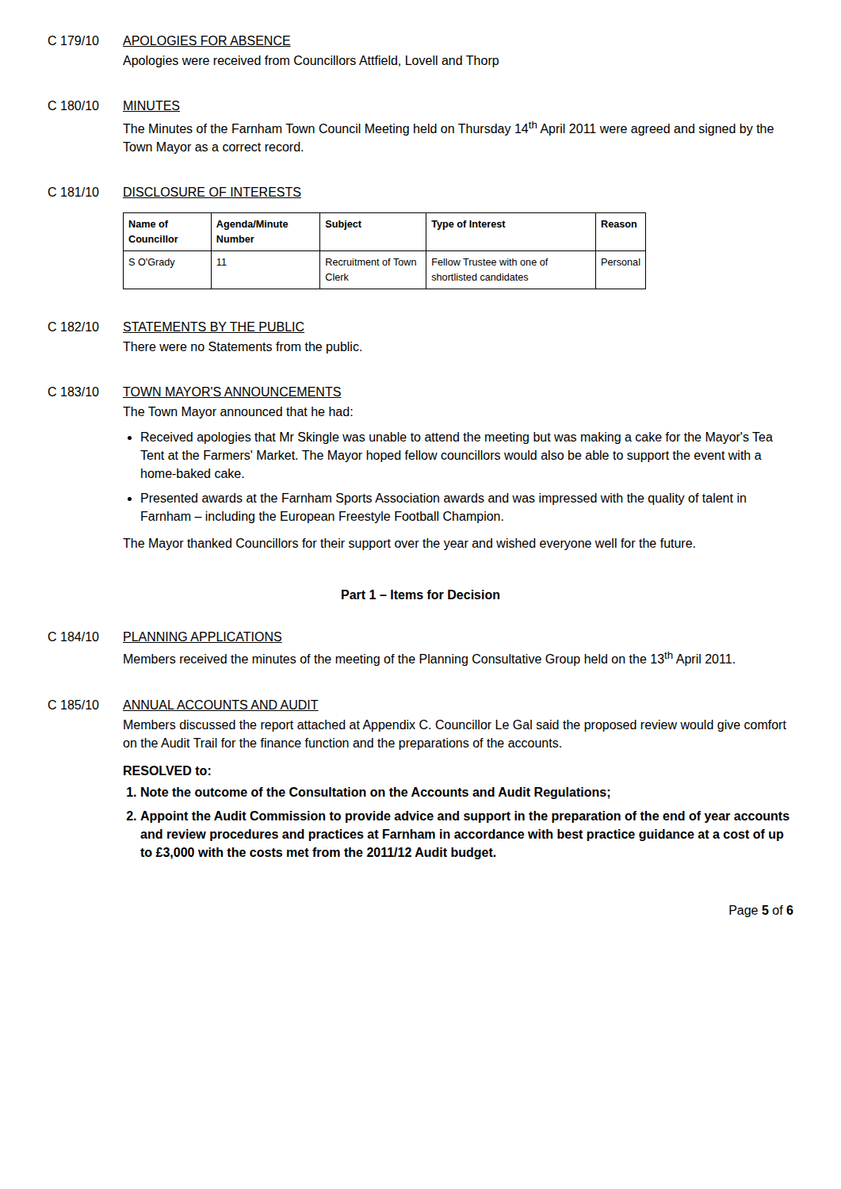C 179/10
APOLOGIES FOR ABSENCE
Apologies were received from Councillors Attfield, Lovell and Thorp
C 180/10
MINUTES
The Minutes of the Farnham Town Council Meeting held on Thursday 14th April 2011 were agreed and signed by the Town Mayor as a correct record.
C 181/10
DISCLOSURE OF INTERESTS
| Name of Councillor | Agenda/Minute Number | Subject | Type of Interest | Reason |
| --- | --- | --- | --- | --- |
| S O'Grady | 11 | Recruitment of Town Clerk | Fellow Trustee with one of shortlisted candidates | Personal |
C 182/10
STATEMENTS BY THE PUBLIC
There were no Statements from the public.
C 183/10
TOWN MAYOR'S ANNOUNCEMENTS
The Town Mayor announced that he had:
Received apologies that Mr Skingle was unable to attend the meeting but was making a cake for the Mayor's Tea Tent at the Farmers' Market. The Mayor hoped fellow councillors would also be able to support the event with a home-baked cake.
Presented awards at the Farnham Sports Association awards and was impressed with the quality of talent in Farnham – including the European Freestyle Football Champion.
The Mayor thanked Councillors for their support over the year and wished everyone well for the future.
Part 1 – Items for Decision
C 184/10
PLANNING APPLICATIONS
Members received the minutes of the meeting of the Planning Consultative Group held on the 13th April 2011.
C 185/10
ANNUAL ACCOUNTS AND AUDIT
Members discussed the report attached at Appendix C. Councillor Le Gal said the proposed review would give comfort on the Audit Trail for the finance function and the preparations of the accounts.
RESOLVED to:
Note the outcome of the Consultation on the Accounts and Audit Regulations;
Appoint the Audit Commission to provide advice and support in the preparation of the end of year accounts and review procedures and practices at Farnham in accordance with best practice guidance at a cost of up to £3,000 with the costs met from the 2011/12 Audit budget.
Page 5 of 6